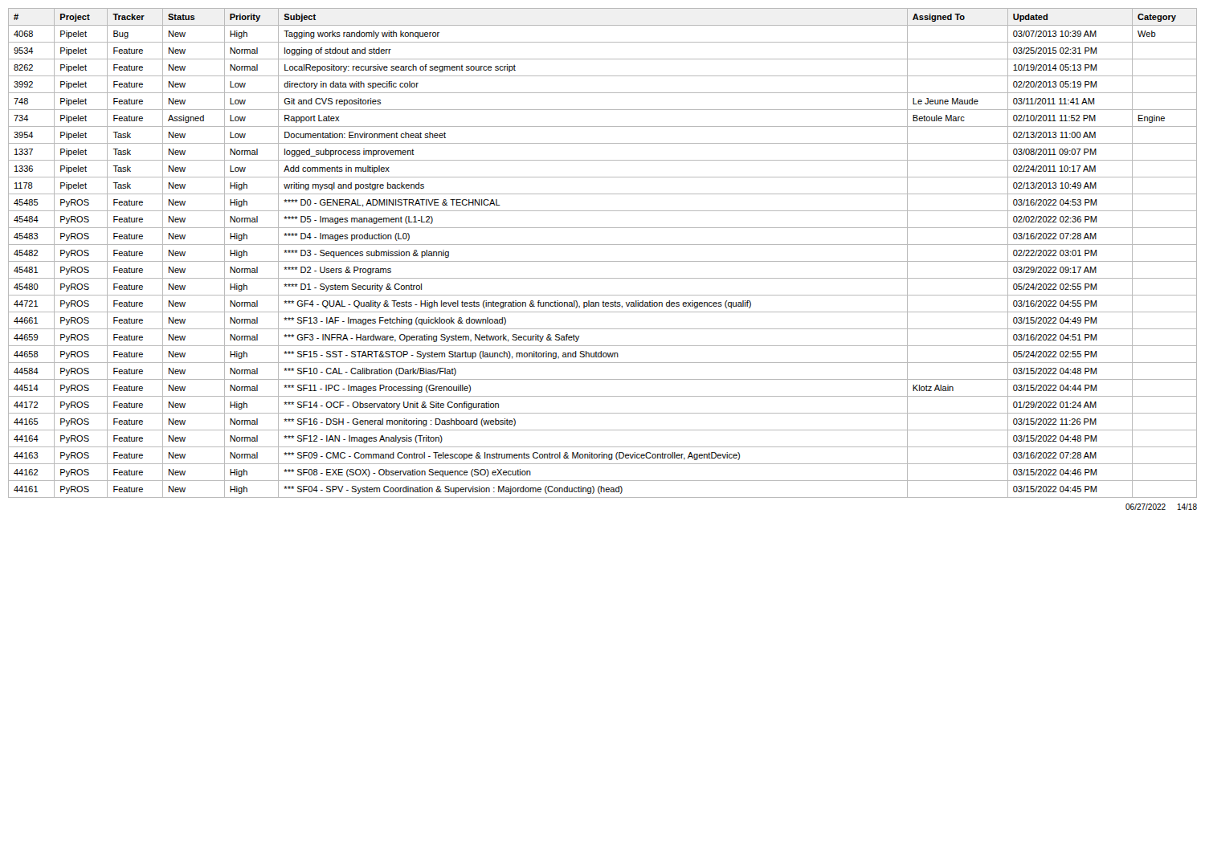| # | Project | Tracker | Status | Priority | Subject | Assigned To | Updated | Category |
| --- | --- | --- | --- | --- | --- | --- | --- | --- |
| 4068 | Pipelet | Bug | New | High | Tagging works randomly with konqueror | | 03/07/2013 10:39 AM | Web |
| 9534 | Pipelet | Feature | New | Normal | logging of stdout and stderr | | 03/25/2015 02:31 PM | |
| 8262 | Pipelet | Feature | New | Normal | LocalRepository: recursive search of segment source script | | 10/19/2014 05:13 PM | |
| 3992 | Pipelet | Feature | New | Low | directory in data with specific color | | 02/20/2013 05:19 PM | |
| 748 | Pipelet | Feature | New | Low | Git and CVS repositories | Le Jeune Maude | 03/11/2011 11:41 AM | |
| 734 | Pipelet | Feature | Assigned | Low | Rapport Latex | Betoule Marc | 02/10/2011 11:52 PM | Engine |
| 3954 | Pipelet | Task | New | Low | Documentation: Environment cheat sheet | | 02/13/2013 11:00 AM | |
| 1337 | Pipelet | Task | New | Normal | logged_subprocess improvement | | 03/08/2011 09:07 PM | |
| 1336 | Pipelet | Task | New | Low | Add comments in multiplex | | 02/24/2011 10:17 AM | |
| 1178 | Pipelet | Task | New | High | writing mysql and postgre backends | | 02/13/2013 10:49 AM | |
| 45485 | PyROS | Feature | New | High | **** D0 - GENERAL, ADMINISTRATIVE & TECHNICAL | | 03/16/2022 04:53 PM | |
| 45484 | PyROS | Feature | New | Normal | **** D5 - Images management (L1-L2) | | 02/02/2022 02:36 PM | |
| 45483 | PyROS | Feature | New | High | **** D4 - Images production (L0) | | 03/16/2022 07:28 AM | |
| 45482 | PyROS | Feature | New | High | **** D3 - Sequences submission & plannig | | 02/22/2022 03:01 PM | |
| 45481 | PyROS | Feature | New | Normal | **** D2 - Users & Programs | | 03/29/2022 09:17 AM | |
| 45480 | PyROS | Feature | New | High | **** D1 - System Security & Control | | 05/24/2022 02:55 PM | |
| 44721 | PyROS | Feature | New | Normal | *** GF4 - QUAL - Quality & Tests - High level tests (integration & functional), plan tests, validation des exigences (qualif) | | 03/16/2022 04:55 PM | |
| 44661 | PyROS | Feature | New | Normal | *** SF13 - IAF - Images Fetching (quicklook & download) | | 03/15/2022 04:49 PM | |
| 44659 | PyROS | Feature | New | Normal | *** GF3 - INFRA - Hardware, Operating System, Network, Security & Safety | | 03/16/2022 04:51 PM | |
| 44658 | PyROS | Feature | New | High | *** SF15 - SST - START&STOP - System Startup (launch), monitoring, and Shutdown | | 05/24/2022 02:55 PM | |
| 44584 | PyROS | Feature | New | Normal | *** SF10 - CAL - Calibration (Dark/Bias/Flat) | | 03/15/2022 04:48 PM | |
| 44514 | PyROS | Feature | New | Normal | *** SF11 - IPC - Images Processing (Grenouille) | Klotz Alain | 03/15/2022 04:44 PM | |
| 44172 | PyROS | Feature | New | High | *** SF14 - OCF - Observatory Unit & Site Configuration | | 01/29/2022 01:24 AM | |
| 44165 | PyROS | Feature | New | Normal | *** SF16 - DSH - General monitoring : Dashboard (website) | | 03/15/2022 11:26 PM | |
| 44164 | PyROS | Feature | New | Normal | *** SF12 - IAN - Images Analysis (Triton) | | 03/15/2022 04:48 PM | |
| 44163 | PyROS | Feature | New | Normal | *** SF09 - CMC - Command Control - Telescope & Instruments Control & Monitoring (DeviceController, AgentDevice) | | 03/16/2022 07:28 AM | |
| 44162 | PyROS | Feature | New | High | *** SF08 - EXE (SOX) - Observation Sequence (SO) eXecution | | 03/15/2022 04:46 PM | |
| 44161 | PyROS | Feature | New | High | *** SF04 - SPV - System Coordination & Supervision : Majordome (Conducting) (head) | | 03/15/2022 04:45 PM | |
06/27/2022 14/18